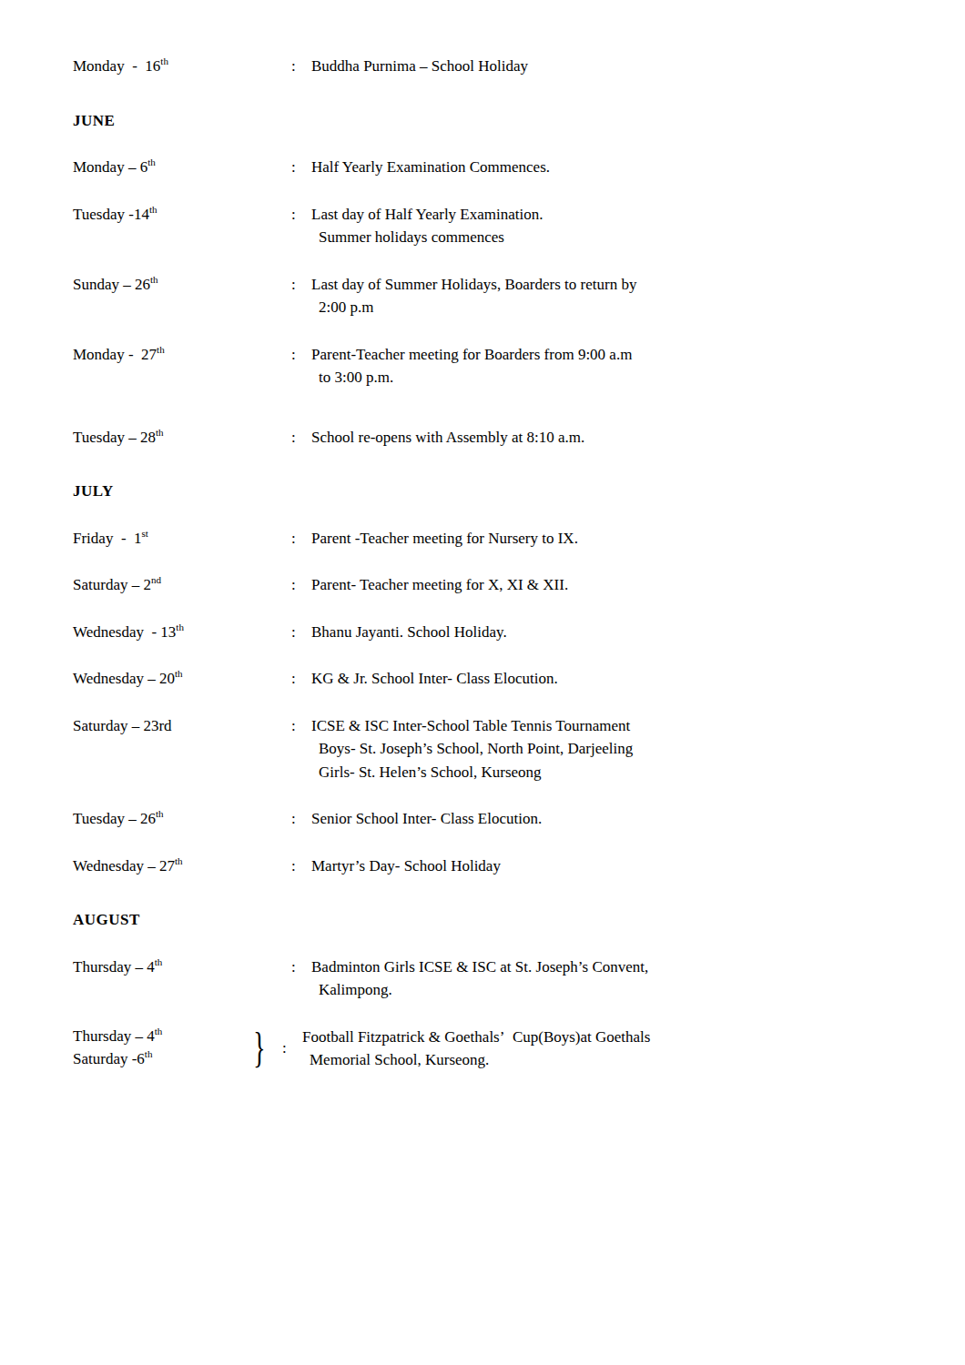Monday - 16th
:
Buddha Purnima – School Holiday
JUNE
Monday – 6th
:
Half Yearly Examination Commences.
Tuesday -14th
:
Last day of Half Yearly Examination.Summer holidays commences
Sunday – 26th
:
Last day of Summer Holidays, Boarders to return by2:00 p.m
Monday - 27th
:
Parent-Teacher meeting for Boarders from 9:00 a.mto 3:00 p.m.
Tuesday – 28th
:
School re-opens with Assembly at 8:10 a.m.
JULY
Friday - 1st
:
Parent -Teacher meeting for Nursery to IX.
Saturday – 2nd
:
Parent- Teacher meeting for X, XI & XII.
Wednesday - 13th
:
Bhanu Jayanti. School Holiday.
Wednesday – 20th
:
KG & Jr. School Inter- Class Elocution.
Saturday – 23rd
:
ICSE & ISC Inter-School Table Tennis TournamentBoys- St. Joseph’s School, North Point, Darjeeling Girls- St. Helen’s School, Kurseong
Tuesday – 26th
:
Senior School Inter- Class Elocution.
Wednesday – 27th
:
Martyr’s Day- School Holiday
AUGUST
Thursday – 4th
:
Badminton Girls ICSE & ISC at St. Joseph’s Convent,Kalimpong.
Thursday – 4th
Saturday -6th
}
:
Football Fitzpatrick & Goethals’ Cup(Boys)at GoethalsMemorial School, Kurseong.